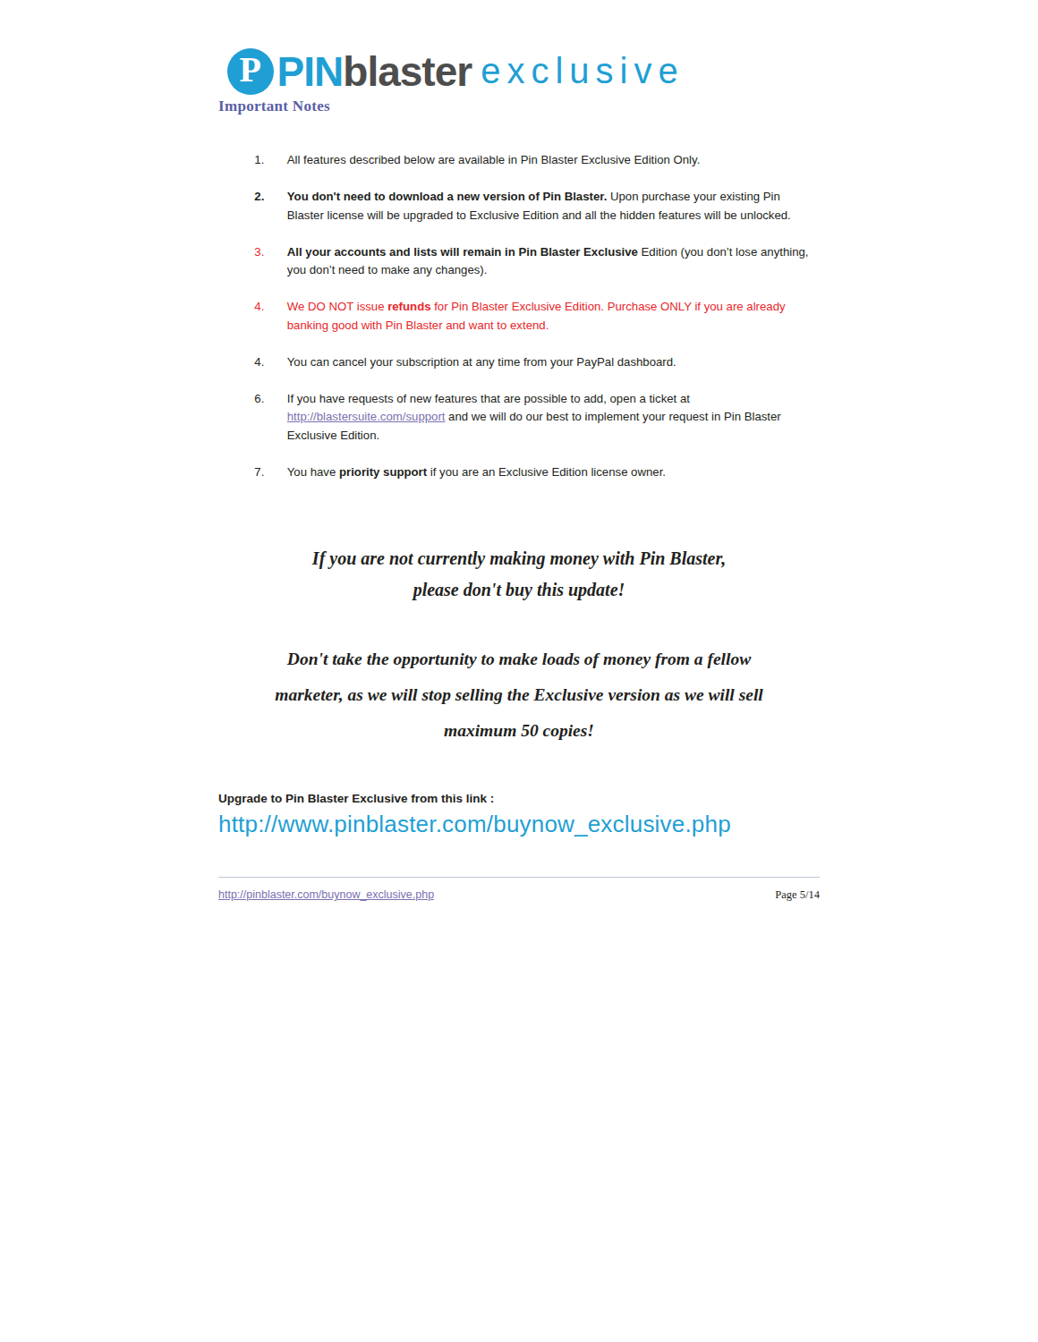PPIN blaster exclusive
Important Notes
1. All features described below are available in Pin Blaster Exclusive Edition Only.
2. You don't need to download a new version of Pin Blaster. Upon purchase your existing Pin Blaster license will be upgraded to Exclusive Edition and all the hidden features will be unlocked.
3. All your accounts and lists will remain in Pin Blaster Exclusive Edition (you don’t lose anything, you don’t need to make any changes).
4. We DO NOT issue refunds for Pin Blaster Exclusive Edition. Purchase ONLY if you are already banking good with Pin Blaster and want to extend.
4. You can cancel your subscription at any time from your PayPal dashboard.
6. If you have requests of new features that are possible to add, open a ticket at http://blastersuite.com/support and we will do our best to implement your request in Pin Blaster Exclusive Edition.
7. You have priority support if you are an Exclusive Edition license owner.
If you are not currently making money with Pin Blaster,
please don't buy this update!
Don't take the opportunity to make loads of money from a fellow
marketer, as we will stop selling the Exclusive version as we will sell
maximum 50 copies!
Upgrade to Pin Blaster Exclusive from this link :
http://www.pinblaster.com/buynow_exclusive.php
http://pinblaster.com/buynow_exclusive.php Page 5/14